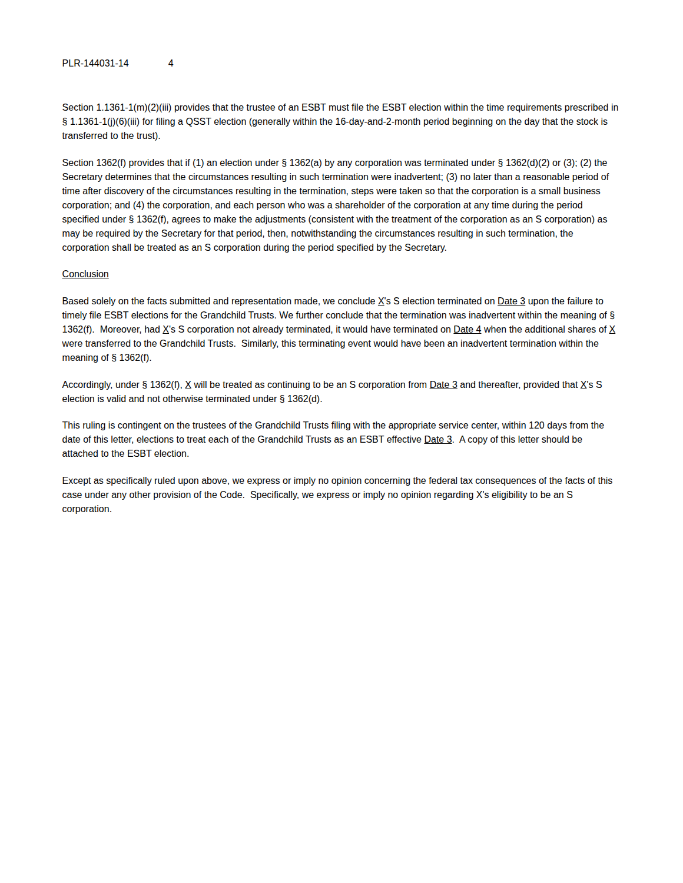PLR-144031-14 4
Section 1.1361-1(m)(2)(iii) provides that the trustee of an ESBT must file the ESBT election within the time requirements prescribed in § 1.1361-1(j)(6)(iii) for filing a QSST election (generally within the 16-day-and-2-month period beginning on the day that the stock is transferred to the trust).
Section 1362(f) provides that if (1) an election under § 1362(a) by any corporation was terminated under § 1362(d)(2) or (3); (2) the Secretary determines that the circumstances resulting in such termination were inadvertent; (3) no later than a reasonable period of time after discovery of the circumstances resulting in the termination, steps were taken so that the corporation is a small business corporation; and (4) the corporation, and each person who was a shareholder of the corporation at any time during the period specified under § 1362(f), agrees to make the adjustments (consistent with the treatment of the corporation as an S corporation) as may be required by the Secretary for that period, then, notwithstanding the circumstances resulting in such termination, the corporation shall be treated as an S corporation during the period specified by the Secretary.
Conclusion
Based solely on the facts submitted and representation made, we conclude X's S election terminated on Date 3 upon the failure to timely file ESBT elections for the Grandchild Trusts. We further conclude that the termination was inadvertent within the meaning of § 1362(f). Moreover, had X's S corporation not already terminated, it would have terminated on Date 4 when the additional shares of X were transferred to the Grandchild Trusts. Similarly, this terminating event would have been an inadvertent termination within the meaning of § 1362(f).
Accordingly, under § 1362(f), X will be treated as continuing to be an S corporation from Date 3 and thereafter, provided that X's S election is valid and not otherwise terminated under § 1362(d).
This ruling is contingent on the trustees of the Grandchild Trusts filing with the appropriate service center, within 120 days from the date of this letter, elections to treat each of the Grandchild Trusts as an ESBT effective Date 3. A copy of this letter should be attached to the ESBT election.
Except as specifically ruled upon above, we express or imply no opinion concerning the federal tax consequences of the facts of this case under any other provision of the Code. Specifically, we express or imply no opinion regarding X's eligibility to be an S corporation.